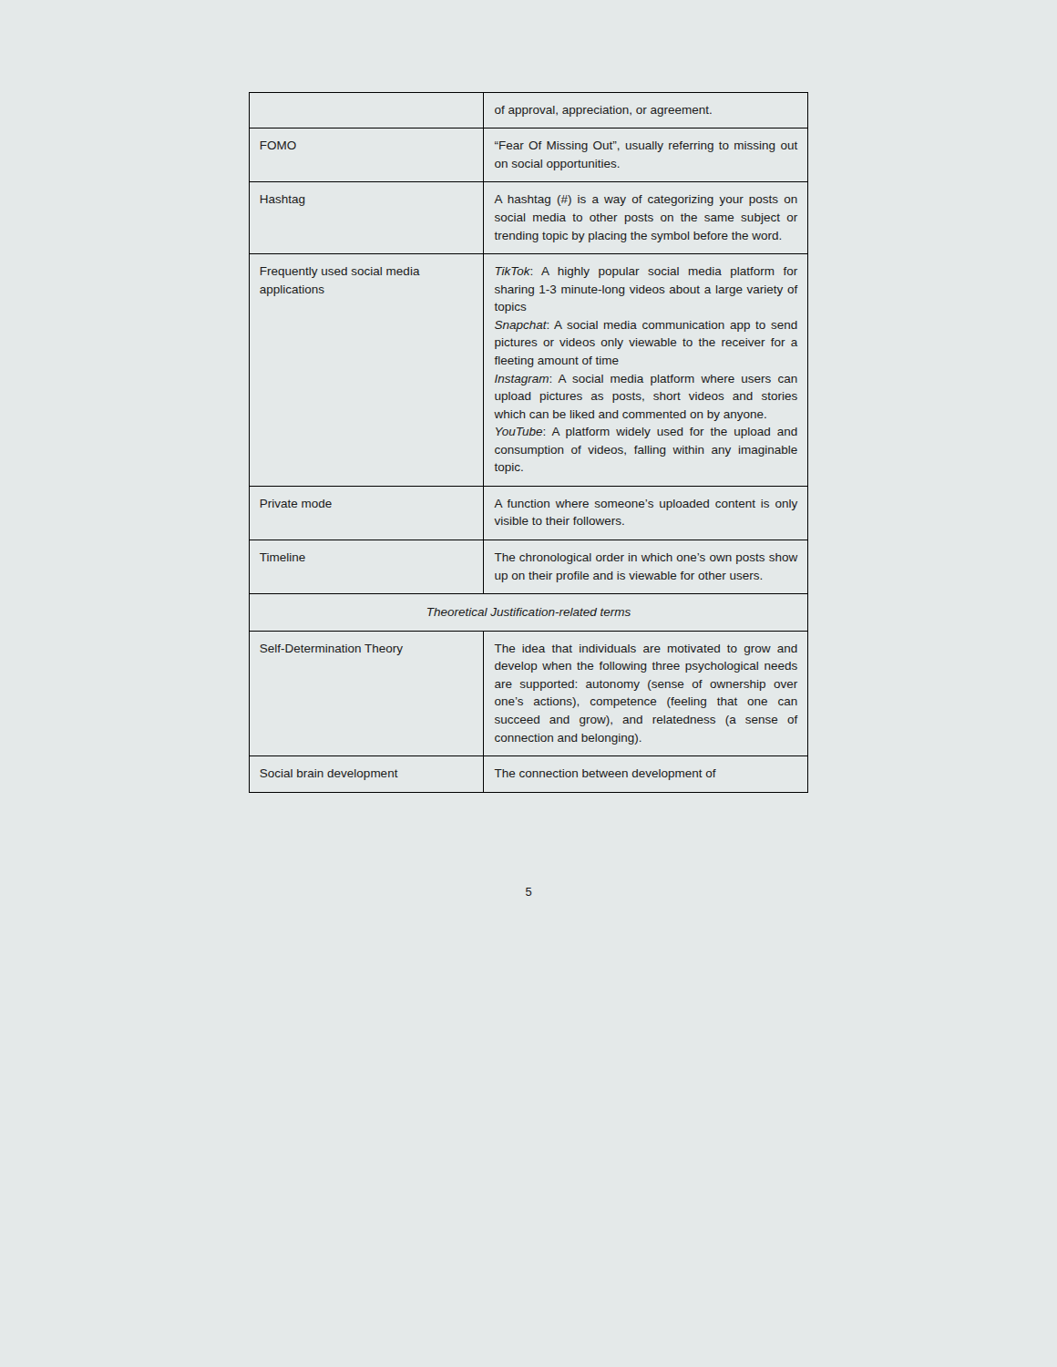| | of approval, appreciation, or agreement. |
| FOMO | “Fear Of Missing Out”, usually referring to missing out on social opportunities. |
| Hashtag | A hashtag (#) is a way of categorizing your posts on social media to other posts on the same subject or trending topic by placing the symbol before the word. |
| Frequently used social media applications | TikTok : A highly popular social media platform for sharing 1-3 minute-long videos about a large variety of topics Snapchat : A social media communication app to send pictures or videos only viewable to the receiver for a fleeting amount of time Instagram : A social media platform where users can upload pictures as posts, short videos and stories which can be liked and commented on by anyone. YouTube : A platform widely used for the upload and consumption of videos, falling within any imaginable topic. |
| Private mode | A function where someone’s uploaded content is only visible to their followers. |
| Timeline | The chronological order in which one’s own posts show up on their profile and is viewable for other users. |
| Theoretical Justification-related terms |
| Self-Determination Theory | The idea that individuals are motivated to grow and develop when the following three psychological needs are supported: autonomy (sense of ownership over one’s actions), competence (feeling that one can succeed and grow), and relatedness (a sense of connection and belonging). |
| Social brain development | The connection between development of |
5